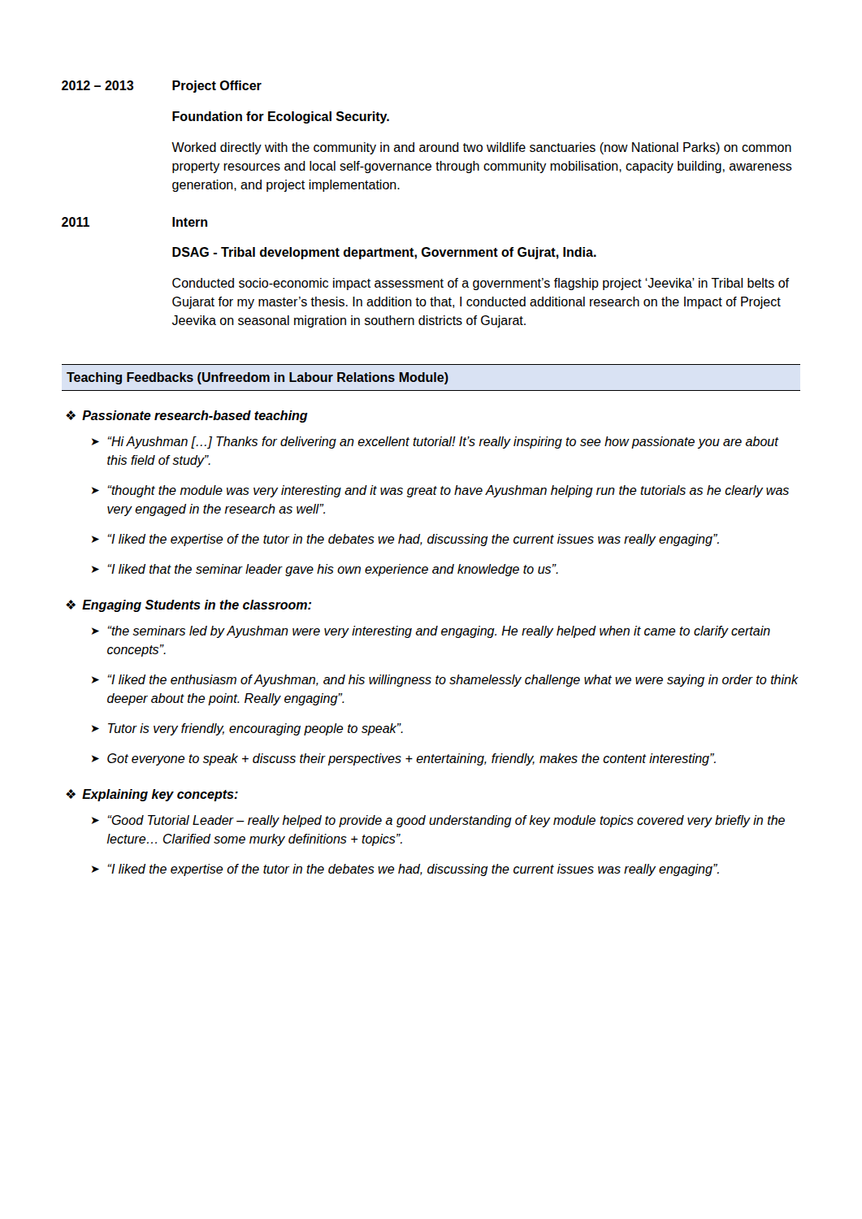2012 – 2013
Project Officer
Foundation for Ecological Security.
Worked directly with the community in and around two wildlife sanctuaries (now National Parks) on common property resources and local self-governance through community mobilisation, capacity building, awareness generation, and project implementation.
2011
Intern
DSAG - Tribal development department, Government of Gujrat, India.
Conducted socio-economic impact assessment of a government’s flagship project ‘Jeevika’ in Tribal belts of Gujarat for my master’s thesis. In addition to that, I conducted additional research on the Impact of Project Jeevika on seasonal migration in southern districts of Gujarat.
Teaching Feedbacks (Unfreedom in Labour Relations Module)
Passionate research-based teaching
“Hi Ayushman […] Thanks for delivering an excellent tutorial! It’s really inspiring to see how passionate you are about this field of study”.
“thought the module was very interesting and it was great to have Ayushman helping run the tutorials as he clearly was very engaged in the research as well”.
“I liked the expertise of the tutor in the debates we had, discussing the current issues was really engaging”.
“I liked that the seminar leader gave his own experience and knowledge to us”.
Engaging Students in the classroom:
“the seminars led by Ayushman were very interesting and engaging. He really helped when it came to clarify certain concepts”.
“I liked the enthusiasm of Ayushman, and his willingness to shamelessly challenge what we were saying in order to think deeper about the point. Really engaging”.
Tutor is very friendly, encouraging people to speak”.
Got everyone to speak + discuss their perspectives + entertaining, friendly, makes the content interesting”.
Explaining key concepts:
“Good Tutorial Leader – really helped to provide a good understanding of key module topics covered very briefly in the lecture… Clarified some murky definitions + topics”.
“I liked the expertise of the tutor in the debates we had, discussing the current issues was really engaging”.